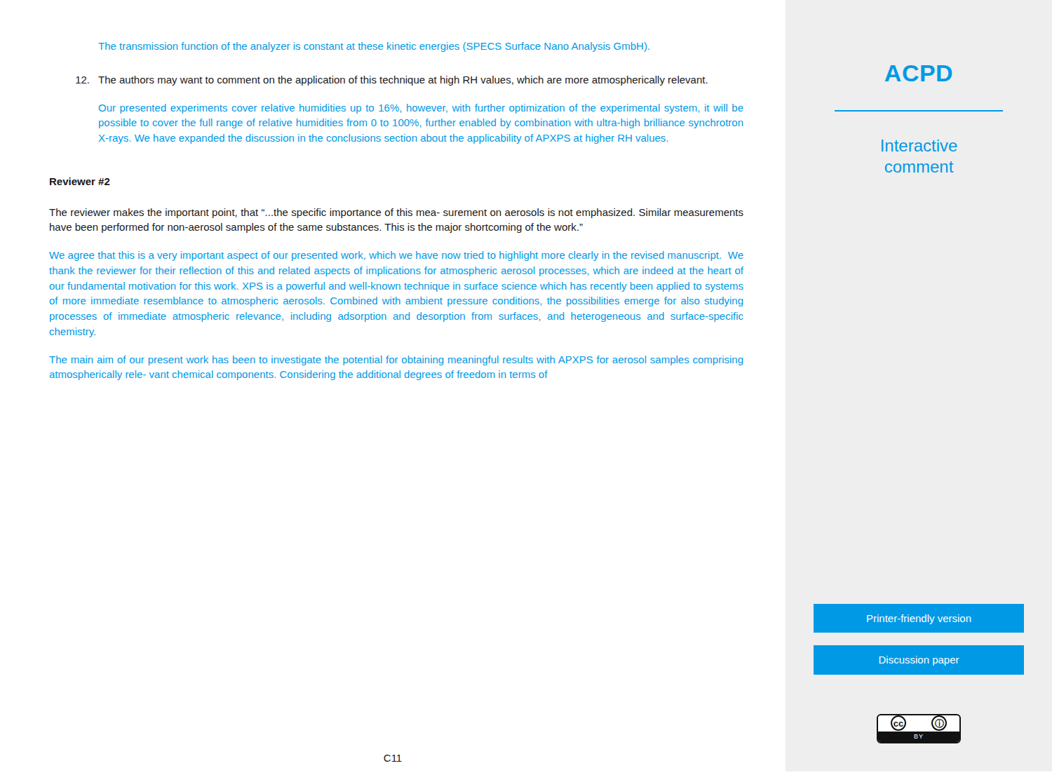The transmission function of the analyzer is constant at these kinetic energies (SPECS Surface Nano Analysis GmbH).
12.
The authors may want to comment on the application of this technique at high RH values, which are more atmospherically relevant.
Our presented experiments cover relative humidities up to 16%, however, with further optimization of the experimental system, it will be possible to cover the full range of relative humidities from 0 to 100%, further enabled by combination with ultra-high brilliance synchrotron X-rays. We have expanded the discussion in the conclusions section about the applicability of APXPS at higher RH values.
Reviewer #2
The reviewer makes the important point, that “...the specific importance of this mea- surement on aerosols is not emphasized. Similar measurements have been performed for non-aerosol samples of the same substances. This is the major shortcoming of the work.”
We agree that this is a very important aspect of our presented work, which we have now tried to highlight more clearly in the revised manuscript. We thank the reviewer for their reflection of this and related aspects of implications for atmospheric aerosol processes, which are indeed at the heart of our fundamental motivation for this work. XPS is a powerful and well-known technique in surface science which has recently been applied to systems of more immediate resemblance to atmospheric aerosols. Combined with ambient pressure conditions, the possibilities emerge for also studying processes of immediate atmospheric relevance, including adsorption and desorption from surfaces, and heterogeneous and surface-specific chemistry.
The main aim of our present work has been to investigate the potential for obtaining meaningful results with APXPS for aerosol samples comprising atmospherically rele- vant chemical components. Considering the additional degrees of freedom in terms of
C11
ACPD
Interactive
comment
Printer-friendly version Discussion paper
cc ⓘ
BY